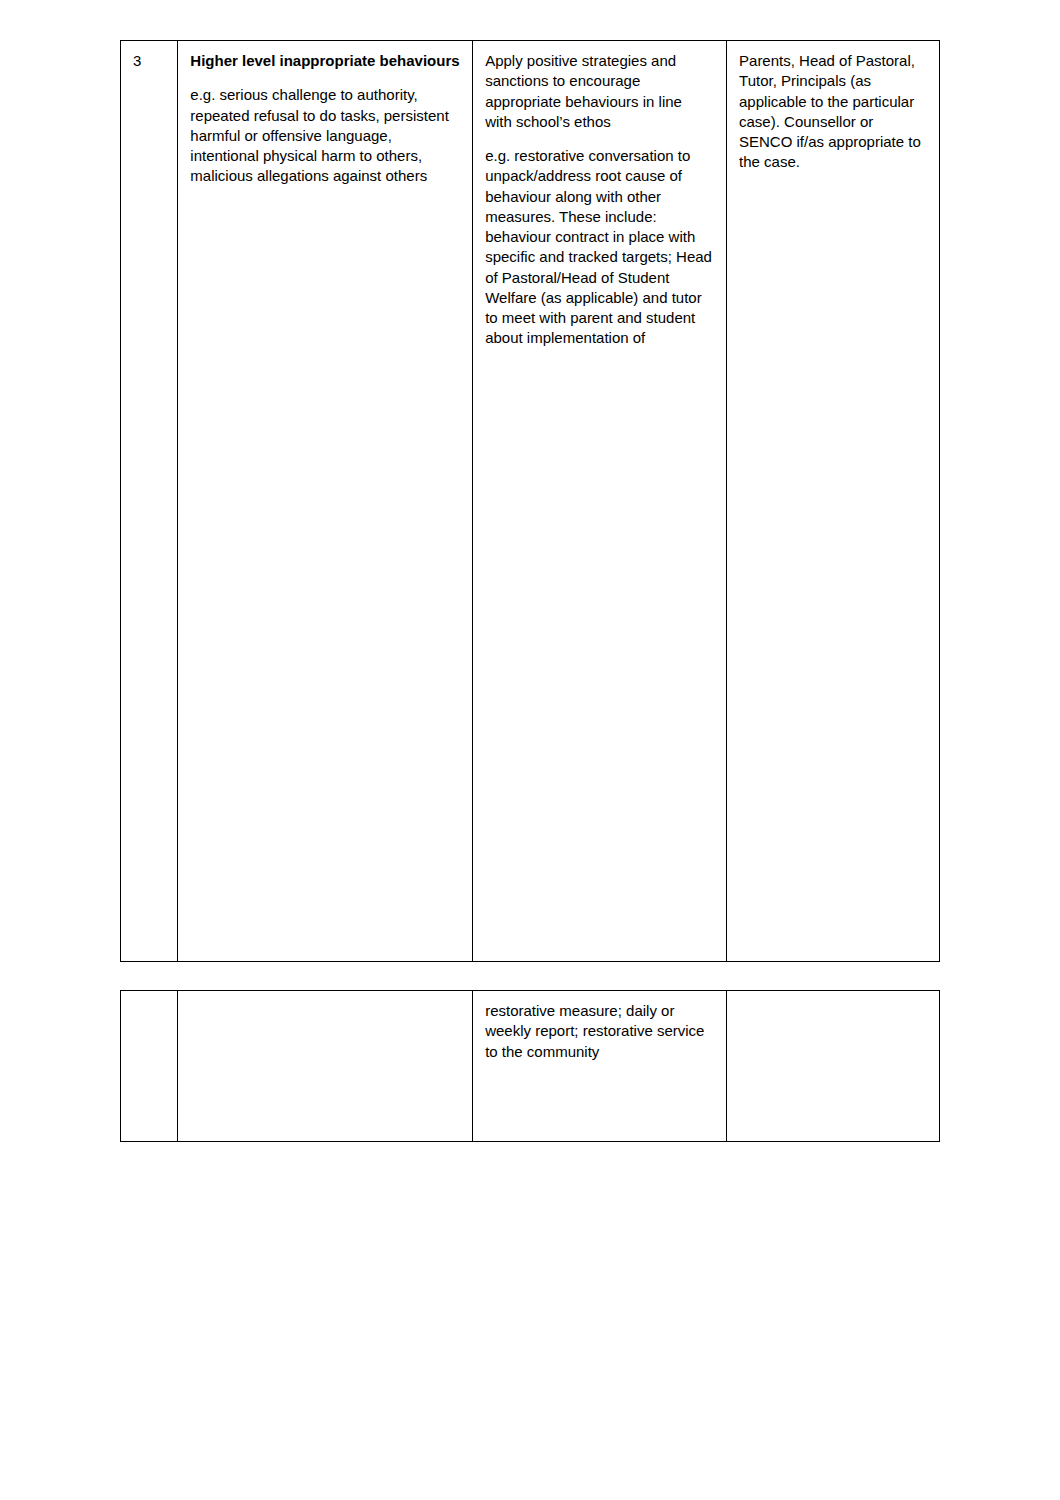| 3 | Higher level inappropriate behaviours e.g. serious challenge to authority, repeated refusal to do tasks, persistent harmful or offensive language, intentional physical harm to others, malicious allegations against others | Apply positive strategies and sanctions to encourage appropriate behaviours in line with school’s ethos e.g. restorative conversation to unpack/address root cause of behaviour along with other measures. These include: behaviour contract in place with specific and tracked targets; Head of Pastoral/Head of Student Welfare (as applicable) and tutor to meet with parent and student about implementation of | Parents, Head of Pastoral, Tutor, Principals (as applicable to the particular case). Counsellor or SENCO if/as appropriate to the case. |
| | | restorative measure; daily or weekly report; restorative service to the community | |